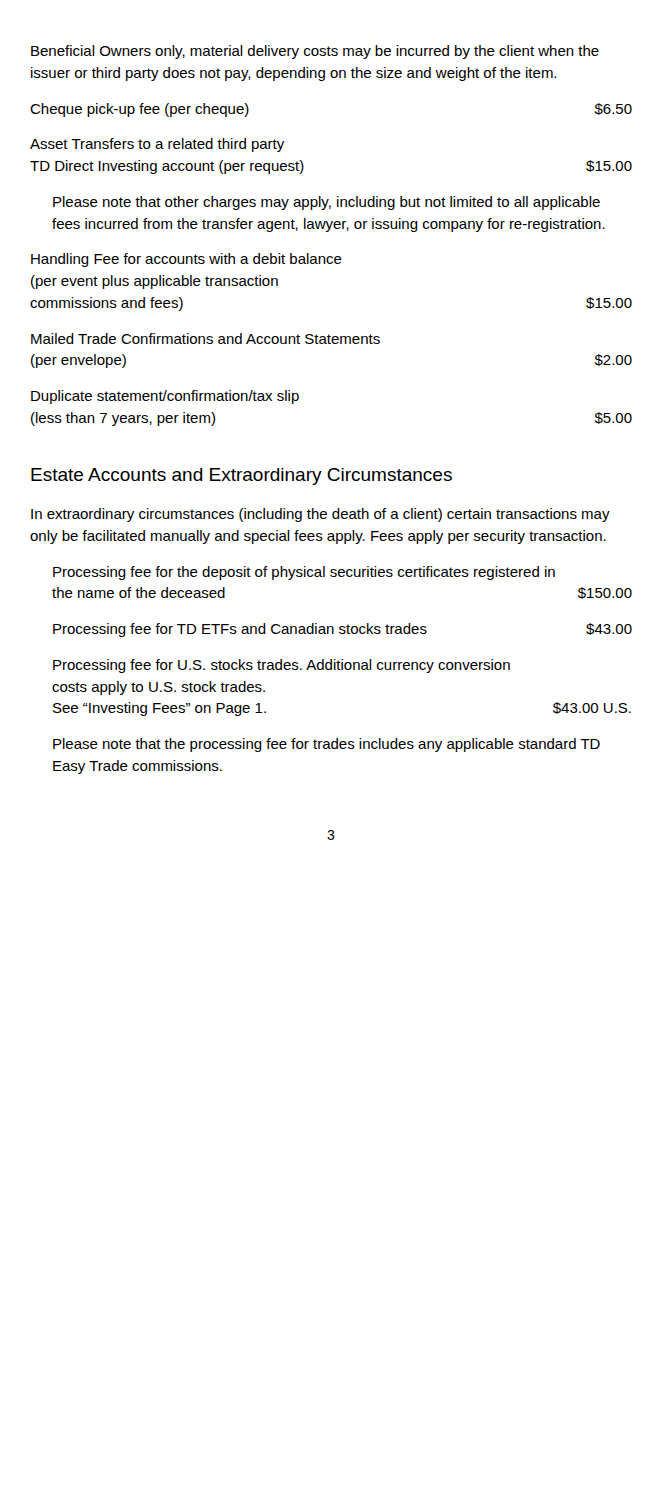Beneficial Owners only, material delivery costs may be incurred by the client when the issuer or third party does not pay, depending on the size and weight of the item.
Cheque pick-up fee (per cheque) $6.50
Asset Transfers to a related third party
TD Direct Investing account (per request) $15.00
Please note that other charges may apply, including but not limited to all applicable fees incurred from the transfer agent, lawyer, or issuing company for re-registration.
Handling Fee for accounts with a debit balance
(per event plus applicable transaction
commissions and fees) $15.00
Mailed Trade Confirmations and Account Statements
(per envelope) $2.00
Duplicate statement/confirmation/tax slip
(less than 7 years, per item) $5.00
Estate Accounts and Extraordinary Circumstances
In extraordinary circumstances (including the death of a client) certain transactions may only be facilitated manually and special fees apply. Fees apply per security transaction.
Processing fee for the deposit of physical securities certificates registered in the name of the deceased $150.00
Processing fee for TD ETFs and Canadian stocks trades $43.00
Processing fee for U.S. stocks trades. Additional currency conversion costs apply to U.S. stock trades.
See “Investing Fees” on Page 1. $43.00 U.S.
Please note that the processing fee for trades includes any applicable standard TD Easy Trade commissions.
3